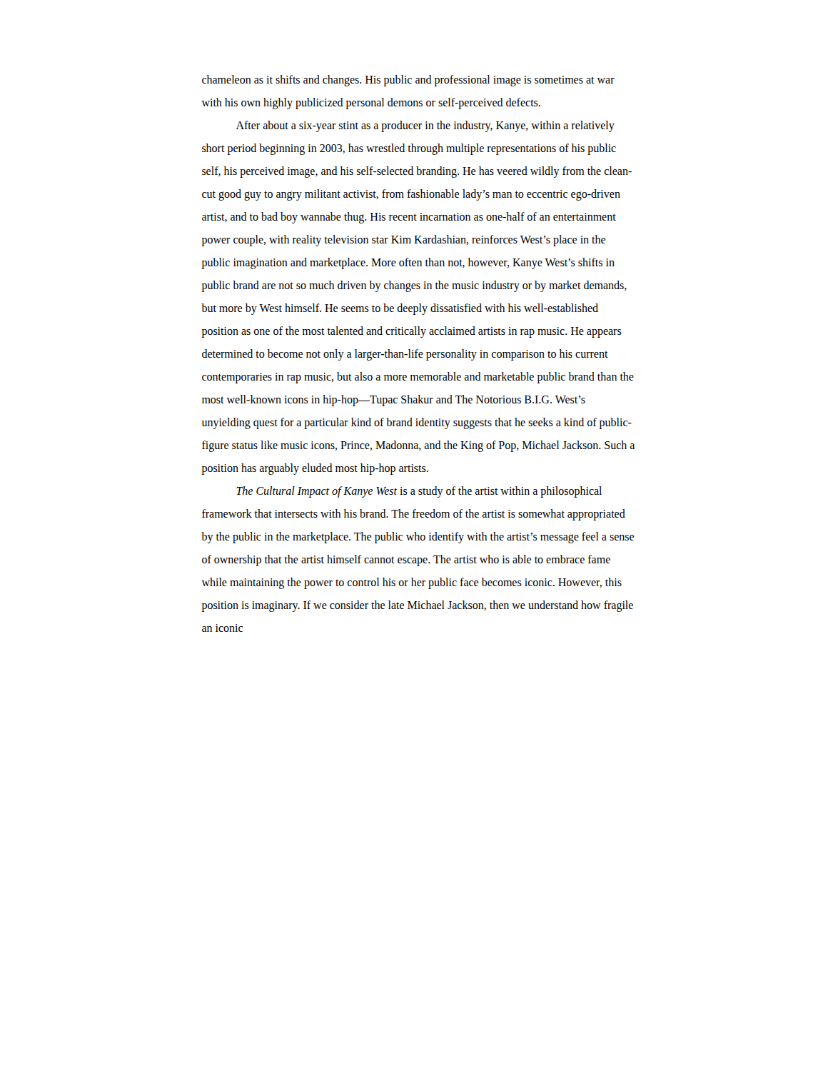chameleon as it shifts and changes. His public and professional image is sometimes at war with his own highly publicized personal demons or self-perceived defects.
After about a six-year stint as a producer in the industry, Kanye, within a relatively short period beginning in 2003, has wrestled through multiple representations of his public self, his perceived image, and his self-selected branding. He has veered wildly from the clean-cut good guy to angry militant activist, from fashionable lady’s man to eccentric ego-driven artist, and to bad boy wannabe thug. His recent incarnation as one-half of an entertainment power couple, with reality television star Kim Kardashian, reinforces West’s place in the public imagination and marketplace. More often than not, however, Kanye West’s shifts in public brand are not so much driven by changes in the music industry or by market demands, but more by West himself. He seems to be deeply dissatisfied with his well-established position as one of the most talented and critically acclaimed artists in rap music. He appears determined to become not only a larger-than-life personality in comparison to his current contemporaries in rap music, but also a more memorable and marketable public brand than the most well-known icons in hip-hop—Tupac Shakur and The Notorious B.I.G. West’s unyielding quest for a particular kind of brand identity suggests that he seeks a kind of public-figure status like music icons, Prince, Madonna, and the King of Pop, Michael Jackson. Such a position has arguably eluded most hip-hop artists.
The Cultural Impact of Kanye West is a study of the artist within a philosophical framework that intersects with his brand. The freedom of the artist is somewhat appropriated by the public in the marketplace. The public who identify with the artist’s message feel a sense of ownership that the artist himself cannot escape. The artist who is able to embrace fame while maintaining the power to control his or her public face becomes iconic. However, this position is imaginary. If we consider the late Michael Jackson, then we understand how fragile an iconic